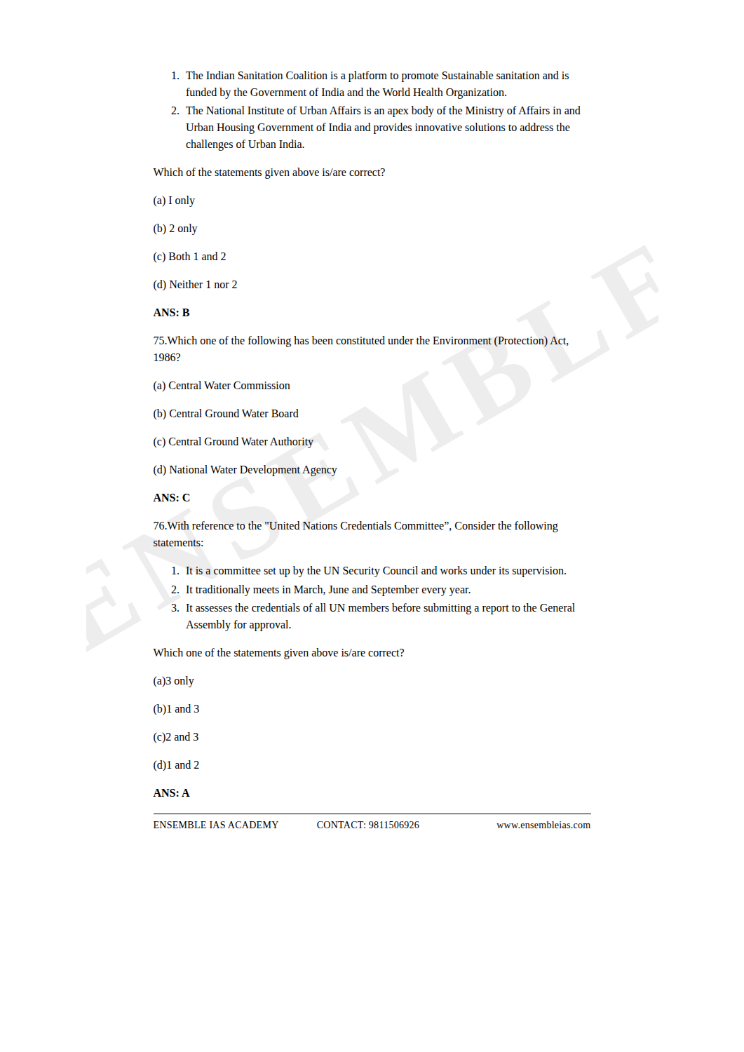ENSEMBLE
The Indian Sanitation Coalition is a platform to promote Sustainable sanitation and is funded by the Government of India and the World Health Organization.
The National Institute of Urban Affairs is an apex body of the Ministry of Affairs in and Urban Housing Government of India and provides innovative solutions to address the challenges of Urban India.
Which of the statements given above is/are correct?
(a) I only
(b) 2 only
(c) Both 1 and 2
(d) Neither 1 nor 2
ANS: B
75.Which one of the following has been constituted under the Environment (Protection) Act, 1986?
(a) Central Water Commission
(b) Central Ground Water Board
(c) Central Ground Water Authority
(d) National Water Development Agency
ANS: C
76.With reference to the "United Nations Credentials Committee”, Consider the following statements:
It is a committee set up by the UN Security Council and works under its supervision.
It traditionally meets in March, June and September every year.
It assesses the credentials of all UN members before submitting a report to the General Assembly for approval.
Which one of the statements given above is/are correct?
(a)3 only
(b)1 and 3
(c)2 and 3
(d)1 and 2
ANS: A
ENSEMBLE IAS ACADEMY CONTACT: 9811506926 www.ensembleias.com